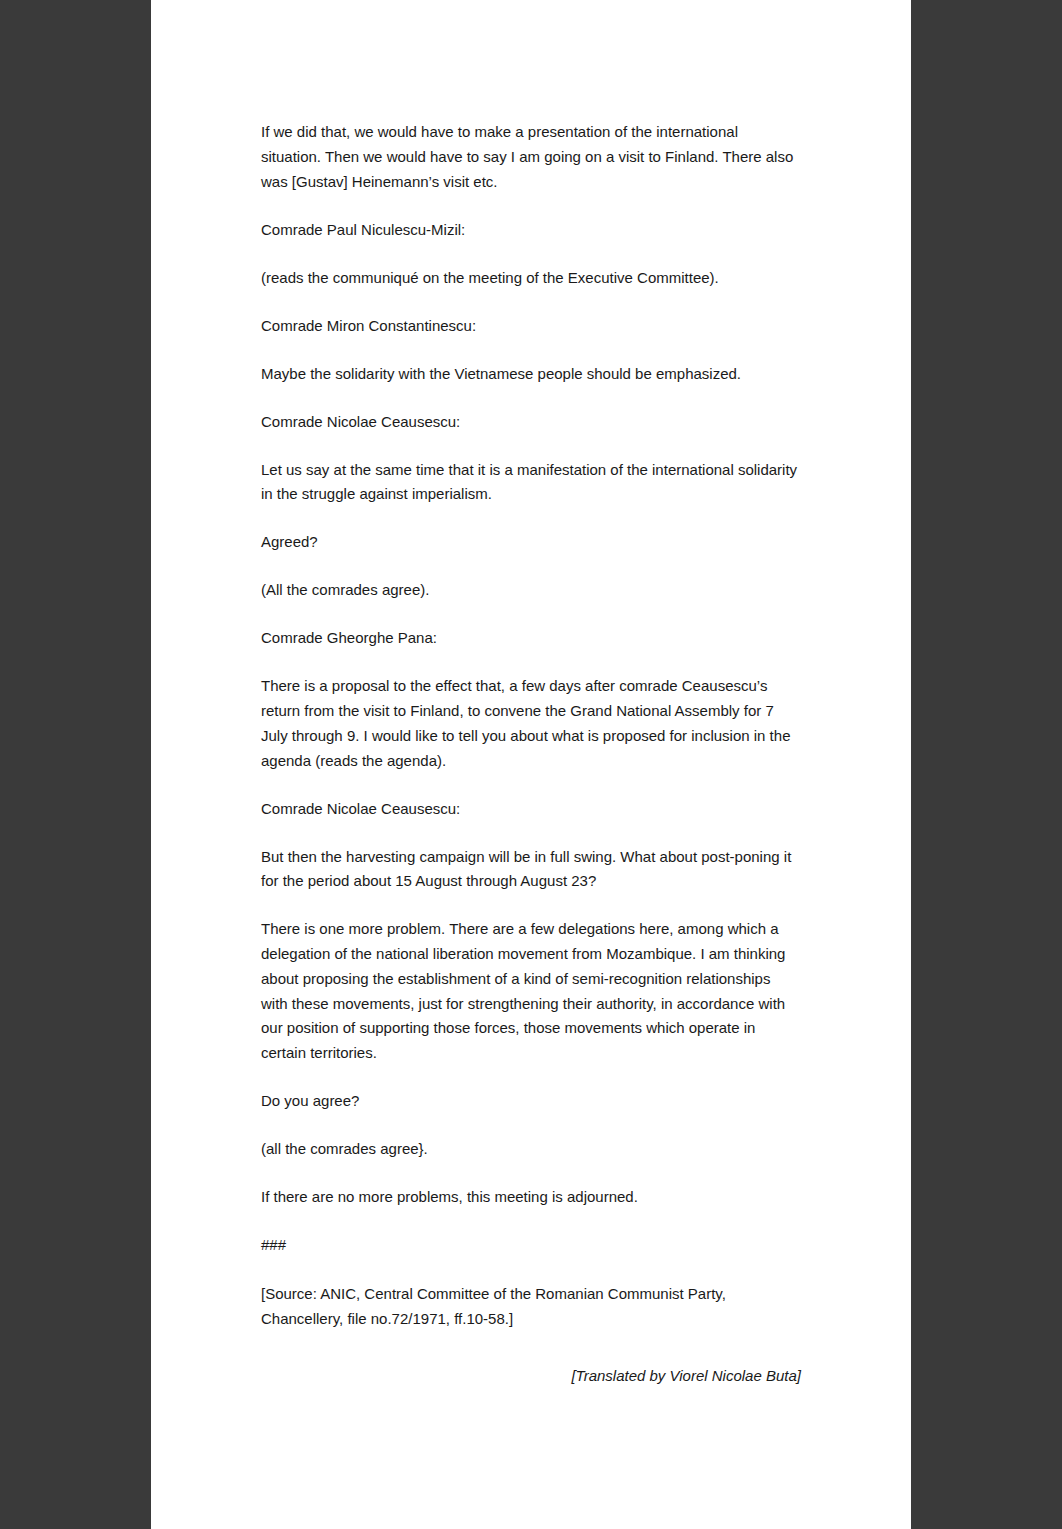If we did that, we would have to make a presentation of the international situation. Then we would have to say I am going on a visit to Finland. There also was [Gustav] Heinemann’s visit etc.
Comrade Paul Niculescu-Mizil:
(reads the communiqué on the meeting of the Executive Committee).
Comrade Miron Constantinescu:
Maybe the solidarity with the Vietnamese people should be emphasized.
Comrade Nicolae Ceausescu:
Let us say at the same time that it is a manifestation of the international solidarity in the struggle against imperialism.
Agreed?
(All the comrades agree).
Comrade Gheorghe Pana:
There is a proposal to the effect that, a few days after comrade Ceausescu’s return from the visit to Finland, to convene the Grand National Assembly for 7 July through 9. I would like to tell you about what is proposed for inclusion in the agenda (reads the agenda).
Comrade Nicolae Ceausescu:
But then the harvesting campaign will be in full swing. What about post-poning it for the period about 15 August through August 23?
There is one more problem. There are a few delegations here, among which a delegation of the national liberation movement from Mozambique. I am thinking about proposing the establishment of a kind of semi-recognition relationships with these movements, just for strengthening their authority, in accordance with our position of supporting those forces, those movements which operate in certain territories.
Do you agree?
(all the comrades agree}.
If there are no more problems, this meeting is adjourned.
###
[Source: ANIC, Central Committee of the Romanian Communist Party, Chancellery, file no.72/1971, ff.10-58.]
[Translated by Viorel Nicolae Buta]